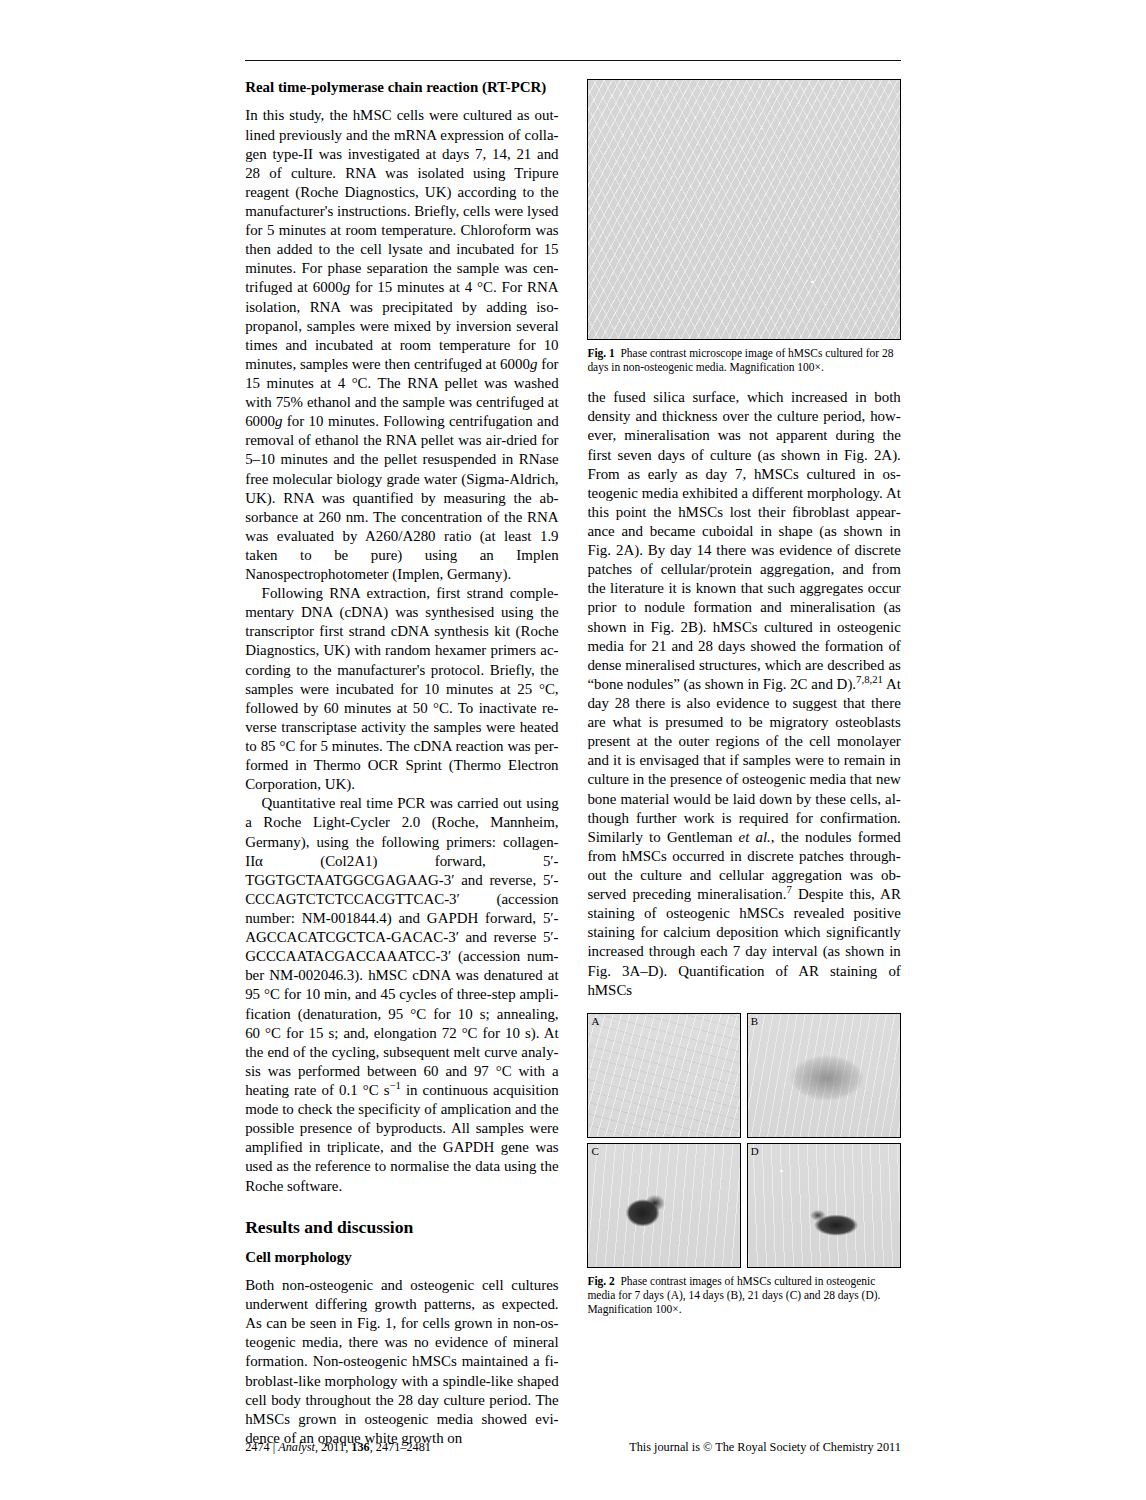Real time-polymerase chain reaction (RT-PCR)
In this study, the hMSC cells were cultured as outlined previously and the mRNA expression of collagen type-II was investigated at days 7, 14, 21 and 28 of culture. RNA was isolated using Tripure reagent (Roche Diagnostics, UK) according to the manufacturer's instructions. Briefly, cells were lysed for 5 minutes at room temperature. Chloroform was then added to the cell lysate and incubated for 15 minutes. For phase separation the sample was centrifuged at 6000g for 15 minutes at 4 °C. For RNA isolation, RNA was precipitated by adding isopropanol, samples were mixed by inversion several times and incubated at room temperature for 10 minutes, samples were then centrifuged at 6000g for 15 minutes at 4 °C. The RNA pellet was washed with 75% ethanol and the sample was centrifuged at 6000g for 10 minutes. Following centrifugation and removal of ethanol the RNA pellet was air-dried for 5–10 minutes and the pellet resuspended in RNase free molecular biology grade water (Sigma-Aldrich, UK). RNA was quantified by measuring the absorbance at 260 nm. The concentration of the RNA was evaluated by A260/A280 ratio (at least 1.9 taken to be pure) using an Implen Nanospectrophotometer (Implen, Germany).
Following RNA extraction, first strand complementary DNA (cDNA) was synthesised using the transcriptor first strand cDNA synthesis kit (Roche Diagnostics, UK) with random hexamer primers according to the manufacturer's protocol. Briefly, the samples were incubated for 10 minutes at 25 °C, followed by 60 minutes at 50 °C. To inactivate reverse transcriptase activity the samples were heated to 85 °C for 5 minutes. The cDNA reaction was performed in Thermo OCR Sprint (Thermo Electron Corporation, UK).
Quantitative real time PCR was carried out using a Roche Light-Cycler 2.0 (Roche, Mannheim, Germany), using the following primers: collagen-IIα (Col2A1) forward, 5′-TGGTGCTAATGGCGAGAAG-3′ and reverse, 5′-CCCAGTCTCTCCACGTTCAC-3′ (accession number: NM-001844.4) and GAPDH forward, 5′-AGCCACATCGCTCA-GACAC-3′ and reverse 5′-GCCCAATACGACCAAATCC-3′ (accession number NM-002046.3). hMSC cDNA was denatured at 95 °C for 10 min, and 45 cycles of three-step amplification (denaturation, 95 °C for 10 s; annealing, 60 °C for 15 s; and, elongation 72 °C for 10 s). At the end of the cycling, subsequent melt curve analysis was performed between 60 and 97 °C with a heating rate of 0.1 °C s−1 in continuous acquisition mode to check the specificity of amplication and the possible presence of byproducts. All samples were amplified in triplicate, and the GAPDH gene was used as the reference to normalise the data using the Roche software.
Results and discussion
Cell morphology
Both non-osteogenic and osteogenic cell cultures underwent differing growth patterns, as expected. As can be seen in Fig. 1, for cells grown in non-osteogenic media, there was no evidence of mineral formation. Non-osteogenic hMSCs maintained a fibroblast-like morphology with a spindle-like shaped cell body throughout the 28 day culture period. The hMSCs grown in osteogenic media showed evidence of an opaque white growth on
Fig. 1 Phase contrast microscope image of hMSCs cultured for 28 days in non-osteogenic media. Magnification 100×.
the fused silica surface, which increased in both density and thickness over the culture period, however, mineralisation was not apparent during the first seven days of culture (as shown in Fig. 2A). From as early as day 7, hMSCs cultured in osteogenic media exhibited a different morphology. At this point the hMSCs lost their fibroblast appearance and became cuboidal in shape (as shown in Fig. 2A). By day 14 there was evidence of discrete patches of cellular/protein aggregation, and from the literature it is known that such aggregates occur prior to nodule formation and mineralisation (as shown in Fig. 2B). hMSCs cultured in osteogenic media for 21 and 28 days showed the formation of dense mineralised structures, which are described as “bone nodules” (as shown in Fig. 2C and D).7,8,21 At day 28 there is also evidence to suggest that there are what is presumed to be migratory osteoblasts present at the outer regions of the cell monolayer and it is envisaged that if samples were to remain in culture in the presence of osteogenic media that new bone material would be laid down by these cells, although further work is required for confirmation. Similarly to Gentleman et al., the nodules formed from hMSCs occurred in discrete patches throughout the culture and cellular aggregation was observed preceding mineralisation.7 Despite this, AR staining of osteogenic hMSCs revealed positive staining for calcium deposition which significantly increased through each 7 day interval (as shown in Fig. 3A–D). Quantification of AR staining of hMSCs
A
B
C
D
Fig. 2 Phase contrast images of hMSCs cultured in osteogenic media for 7 days (A), 14 days (B), 21 days (C) and 28 days (D). Magnification 100×.
2474 | Analyst, 2011, 136, 2471–2481
This journal is © The Royal Society of Chemistry 2011